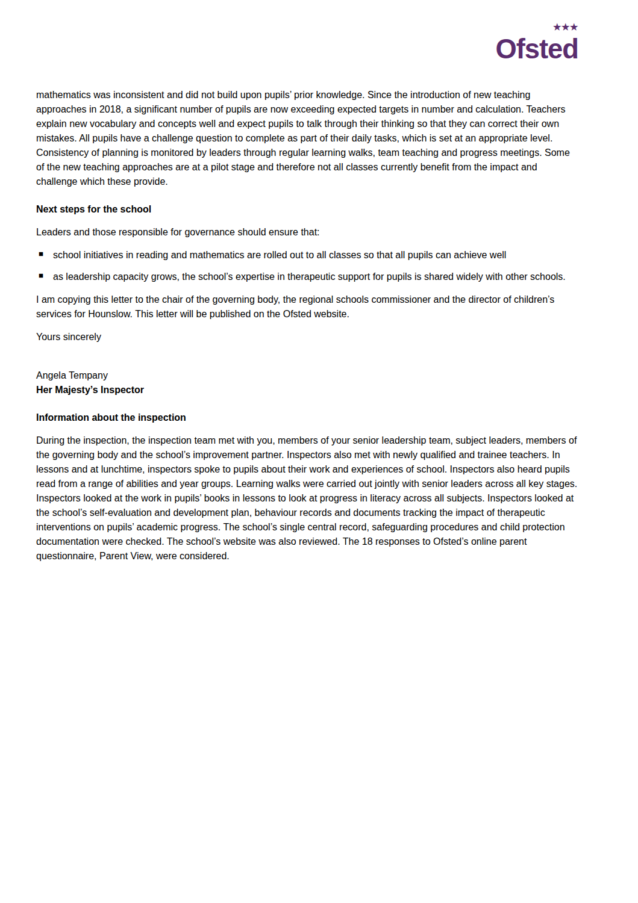★★★Ofsted
mathematics was inconsistent and did not build upon pupils’ prior knowledge. Since the introduction of new teaching approaches in 2018, a significant number of pupils are now exceeding expected targets in number and calculation. Teachers explain new vocabulary and concepts well and expect pupils to talk through their thinking so that they can correct their own mistakes. All pupils have a challenge question to complete as part of their daily tasks, which is set at an appropriate level. Consistency of planning is monitored by leaders through regular learning walks, team teaching and progress meetings. Some of the new teaching approaches are at a pilot stage and therefore not all classes currently benefit from the impact and challenge which these provide.
Next steps for the school
Leaders and those responsible for governance should ensure that:
school initiatives in reading and mathematics are rolled out to all classes so that all pupils can achieve well
as leadership capacity grows, the school’s expertise in therapeutic support for pupils is shared widely with other schools.
I am copying this letter to the chair of the governing body, the regional schools commissioner and the director of children’s services for Hounslow. This letter will be published on the Ofsted website.
Yours sincerely
Angela Tempany
Her Majesty’s Inspector
Information about the inspection
During the inspection, the inspection team met with you, members of your senior leadership team, subject leaders, members of the governing body and the school’s improvement partner. Inspectors also met with newly qualified and trainee teachers. In lessons and at lunchtime, inspectors spoke to pupils about their work and experiences of school. Inspectors also heard pupils read from a range of abilities and year groups. Learning walks were carried out jointly with senior leaders across all key stages. Inspectors looked at the work in pupils’ books in lessons to look at progress in literacy across all subjects. Inspectors looked at the school’s self-evaluation and development plan, behaviour records and documents tracking the impact of therapeutic interventions on pupils’ academic progress. The school’s single central record, safeguarding procedures and child protection documentation were checked. The school’s website was also reviewed. The 18 responses to Ofsted’s online parent questionnaire, Parent View, were considered.